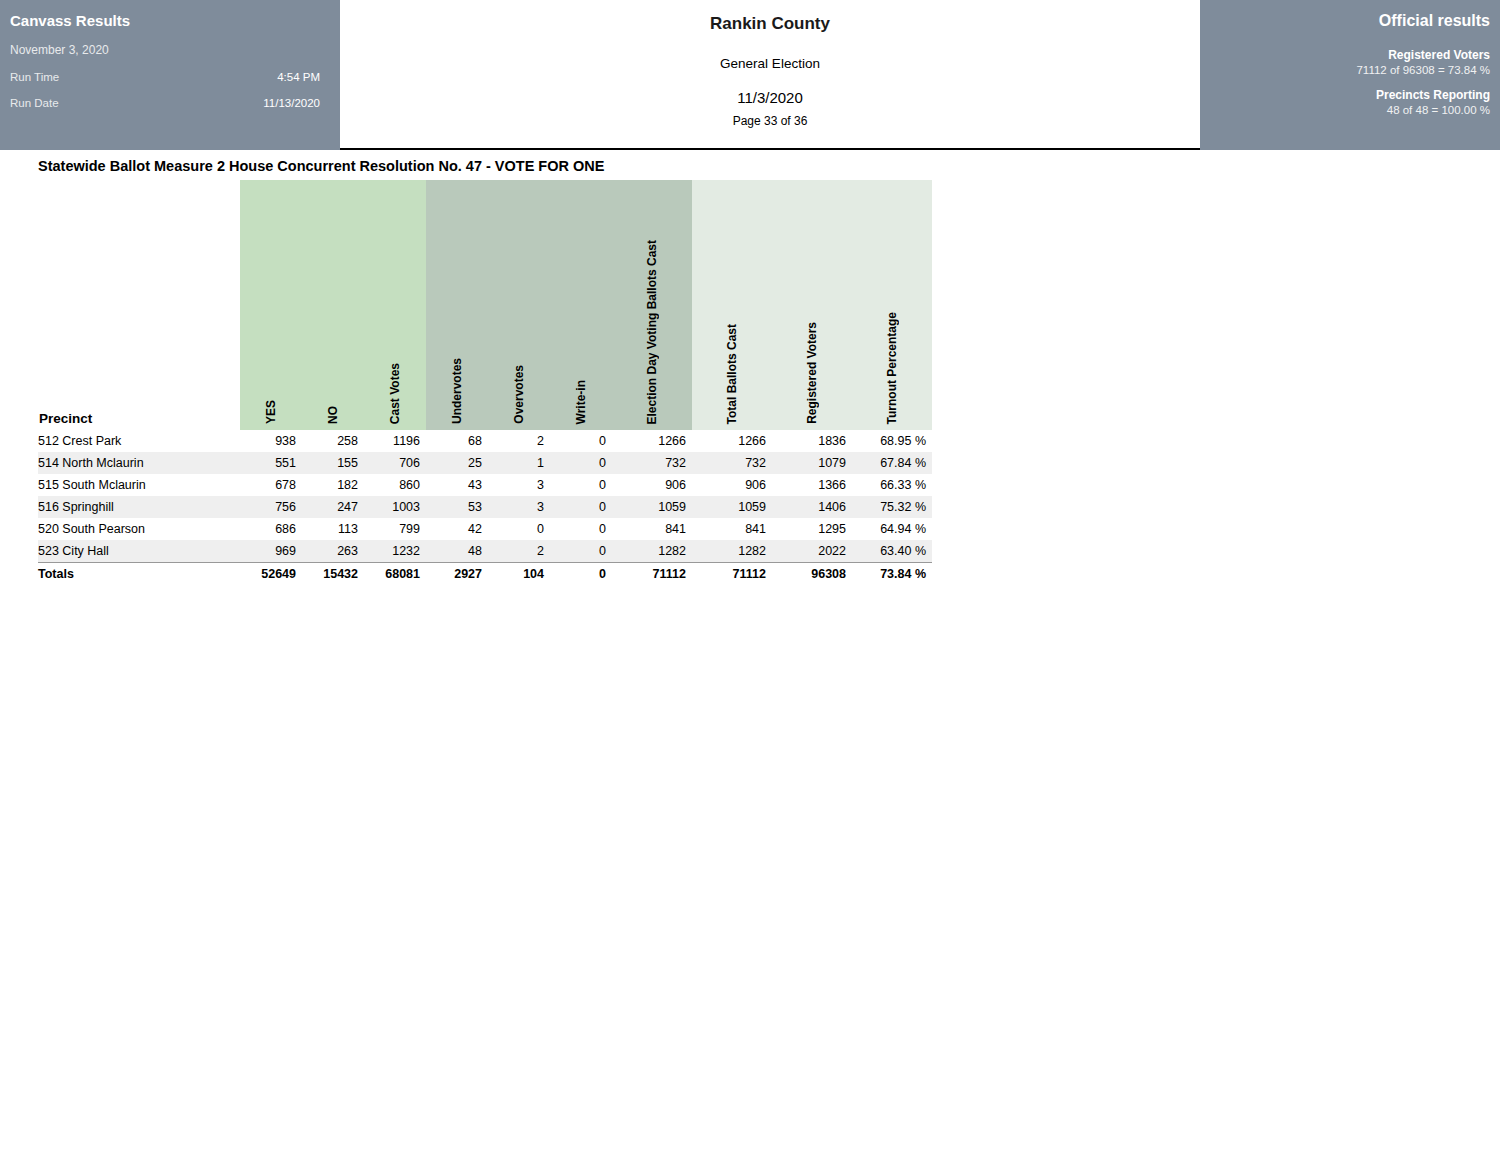Canvass Results
November 3, 2020
Run Time
4:54 PM
Run Date
11/13/2020
Rankin County
General Election
11/3/2020
Page 33 of 36
Official results
Registered Voters
71112 of 96308 = 73.84 %
Precincts Reporting
48 of 48 = 100.00 %
Statewide Ballot Measure 2 House Concurrent Resolution No. 47 - VOTE FOR ONE
| Precinct | YES | NO | Cast Votes | Undervotes | Overvotes | Write-in | Election Day Voting Ballots Cast | Total Ballots Cast | Registered Voters | Turnout Percentage |
| --- | --- | --- | --- | --- | --- | --- | --- | --- | --- | --- |
| 512 Crest Park | 938 | 258 | 1196 | 68 | 2 | 0 | 1266 | 1266 | 1836 | 68.95 % |
| 514 North Mclaurin | 551 | 155 | 706 | 25 | 1 | 0 | 732 | 732 | 1079 | 67.84 % |
| 515 South Mclaurin | 678 | 182 | 860 | 43 | 3 | 0 | 906 | 906 | 1366 | 66.33 % |
| 516 Springhill | 756 | 247 | 1003 | 53 | 3 | 0 | 1059 | 1059 | 1406 | 75.32 % |
| 520 South Pearson | 686 | 113 | 799 | 42 | 0 | 0 | 841 | 841 | 1295 | 64.94 % |
| 523 City Hall | 969 | 263 | 1232 | 48 | 2 | 0 | 1282 | 1282 | 2022 | 63.40 % |
| Totals | 52649 | 15432 | 68081 | 2927 | 104 | 0 | 71112 | 71112 | 96308 | 73.84 % |